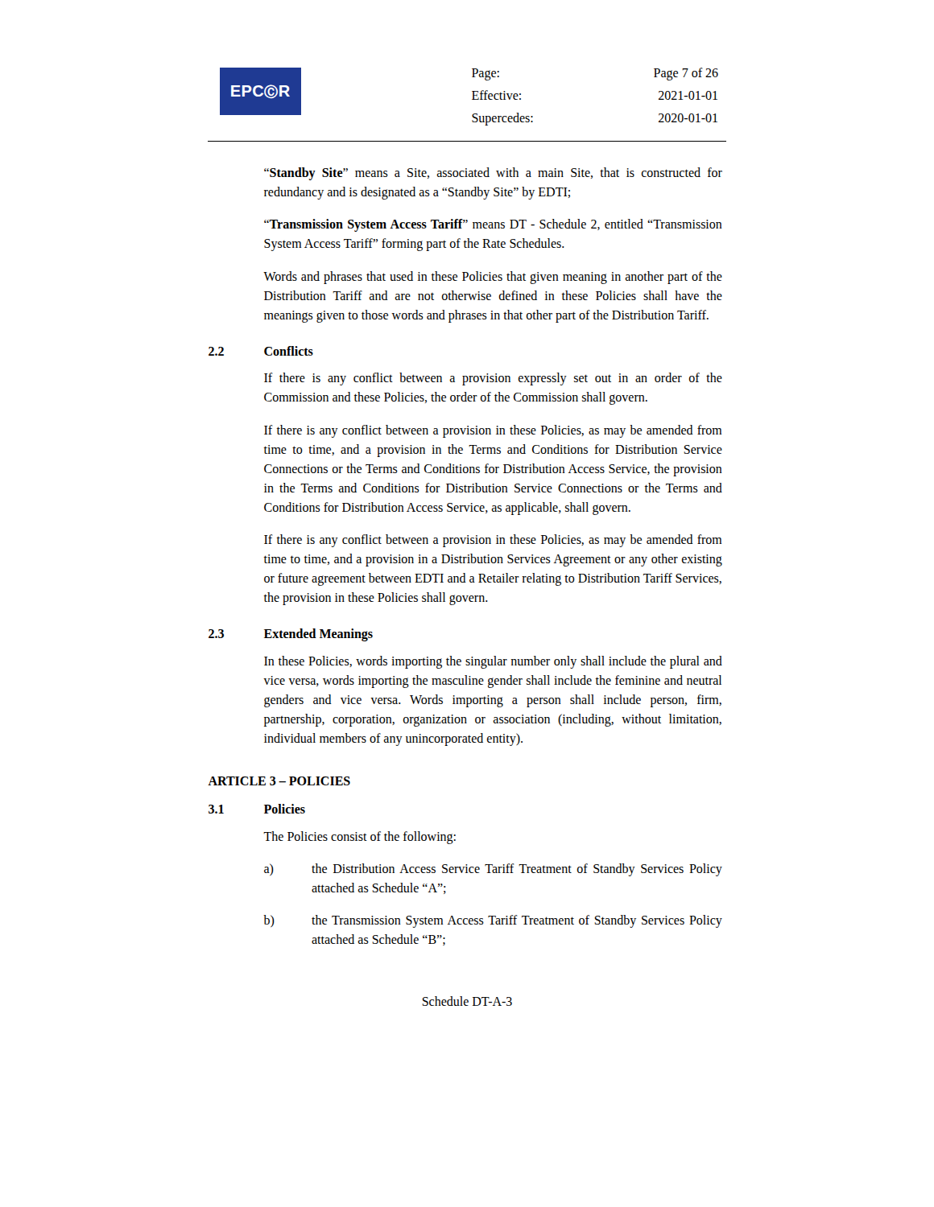EPCⒸR
| Page: | Page 7 of 26 |
| Effective: | 2021-01-01 |
| Supercedes: | 2020-01-01 |
“Standby Site” means a Site, associated with a main Site, that is constructed for redundancy and is designated as a “Standby Site” by EDTI;
“Transmission System Access Tariff” means DT - Schedule 2, entitled “Transmission System Access Tariff” forming part of the Rate Schedules.
Words and phrases that used in these Policies that given meaning in another part of the Distribution Tariff and are not otherwise defined in these Policies shall have the meanings given to those words and phrases in that other part of the Distribution Tariff.
2.2
Conflicts
If there is any conflict between a provision expressly set out in an order of the Commission and these Policies, the order of the Commission shall govern.
If there is any conflict between a provision in these Policies, as may be amended from time to time, and a provision in the Terms and Conditions for Distribution Service Connections or the Terms and Conditions for Distribution Access Service, the provision in the Terms and Conditions for Distribution Service Connections or the Terms and Conditions for Distribution Access Service, as applicable, shall govern.
If there is any conflict between a provision in these Policies, as may be amended from time to time, and a provision in a Distribution Services Agreement or any other existing or future agreement between EDTI and a Retailer relating to Distribution Tariff Services, the provision in these Policies shall govern.
2.3
Extended Meanings
In these Policies, words importing the singular number only shall include the plural and vice versa, words importing the masculine gender shall include the feminine and neutral genders and vice versa. Words importing a person shall include person, firm, partnership, corporation, organization or association (including, without limitation, individual members of any unincorporated entity).
ARTICLE 3 – POLICIES
3.1
Policies
The Policies consist of the following:
a)
the Distribution Access Service Tariff Treatment of Standby Services Policy attached as Schedule “A”;
b)
the Transmission System Access Tariff Treatment of Standby Services Policy attached as Schedule “B”;
Schedule DT-A-3